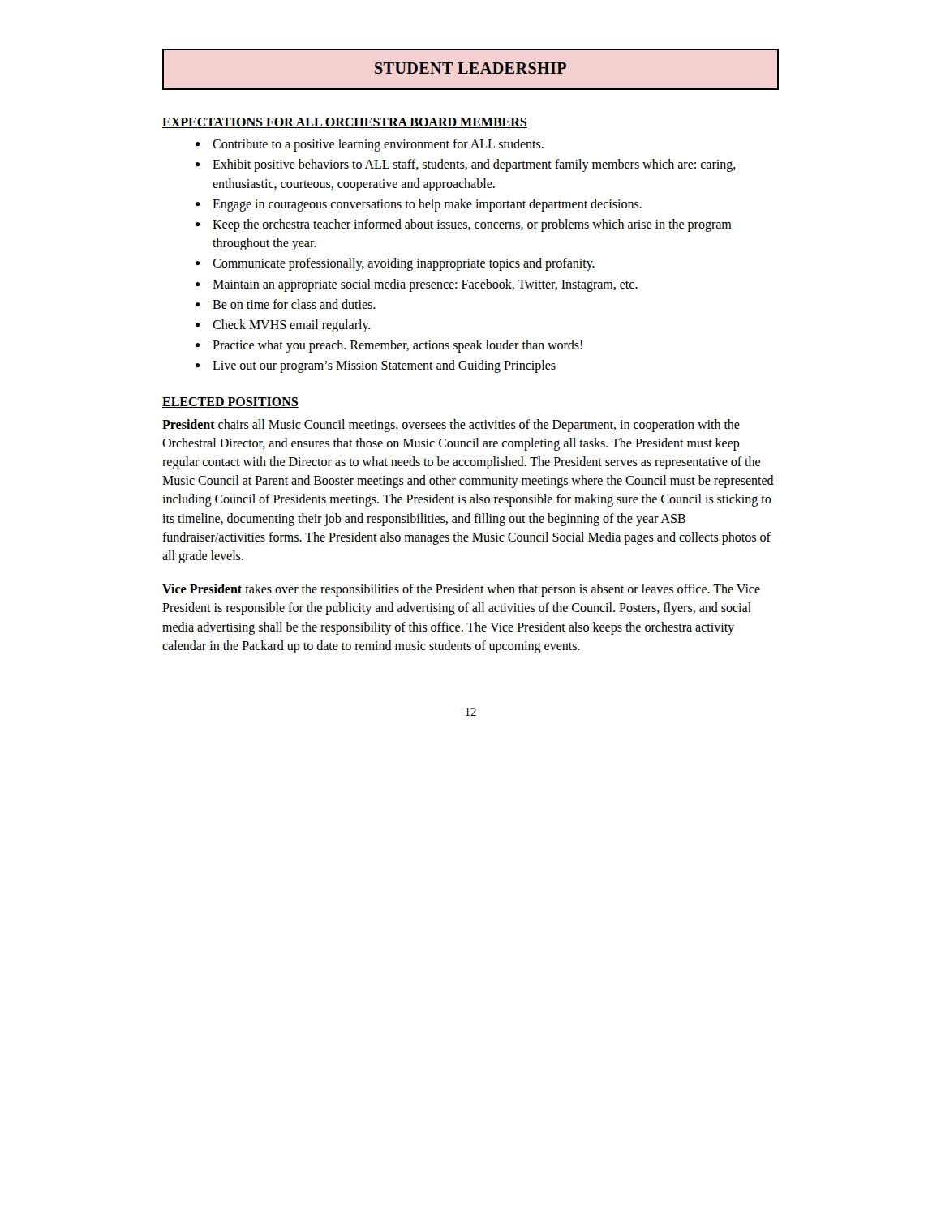STUDENT LEADERSHIP
EXPECTATIONS FOR ALL ORCHESTRA BOARD MEMBERS
Contribute to a positive learning environment for ALL students.
Exhibit positive behaviors to ALL staff, students, and department family members which are: caring, enthusiastic, courteous, cooperative and approachable.
Engage in courageous conversations to help make important department decisions.
Keep the orchestra teacher informed about issues, concerns, or problems which arise in the program throughout the year.
Communicate professionally, avoiding inappropriate topics and profanity.
Maintain an appropriate social media presence: Facebook, Twitter, Instagram, etc.
Be on time for class and duties.
Check MVHS email regularly.
Practice what you preach. Remember, actions speak louder than words!
Live out our program’s Mission Statement and Guiding Principles
ELECTED POSITIONS
President chairs all Music Council meetings, oversees the activities of the Department, in cooperation with the Orchestral Director, and ensures that those on Music Council are completing all tasks. The President must keep regular contact with the Director as to what needs to be accomplished. The President serves as representative of the Music Council at Parent and Booster meetings and other community meetings where the Council must be represented including Council of Presidents meetings. The President is also responsible for making sure the Council is sticking to its timeline, documenting their job and responsibilities, and filling out the beginning of the year ASB fundraiser/activities forms. The President also manages the Music Council Social Media pages and collects photos of all grade levels.
Vice President takes over the responsibilities of the President when that person is absent or leaves office. The Vice President is responsible for the publicity and advertising of all activities of the Council. Posters, flyers, and social media advertising shall be the responsibility of this office. The Vice President also keeps the orchestra activity calendar in the Packard up to date to remind music students of upcoming events.
12